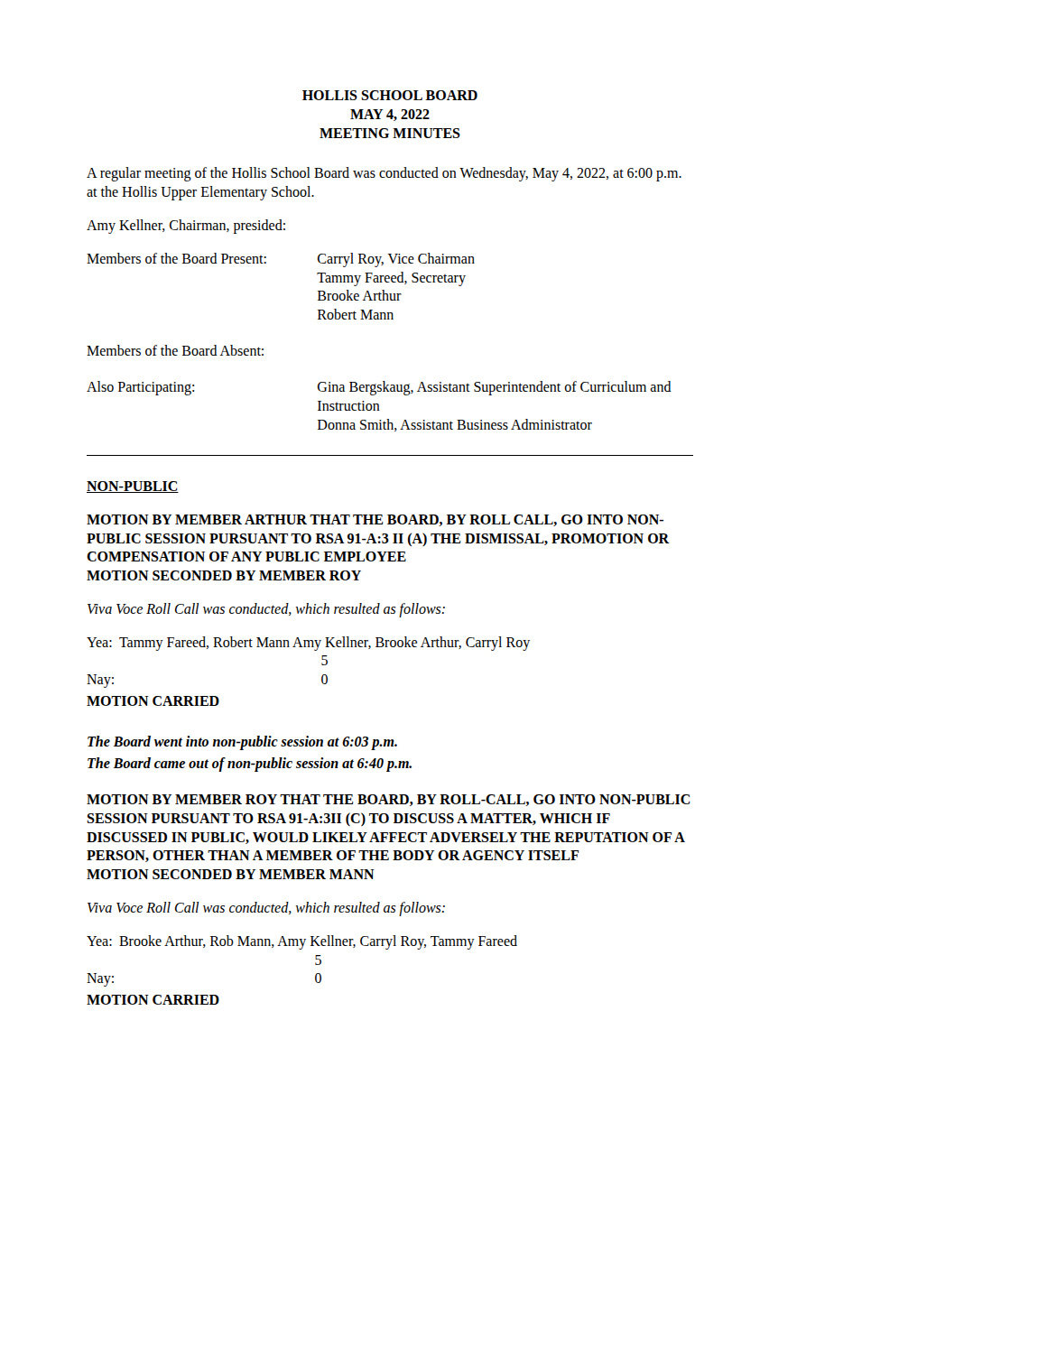HOLLIS SCHOOL BOARD
MAY 4, 2022
MEETING MINUTES
A regular meeting of the Hollis School Board was conducted on Wednesday, May 4, 2022, at 6:00 p.m. at the Hollis Upper Elementary School.
Amy Kellner, Chairman, presided:
| Members of the Board Present: | Carryl Roy, Vice Chairman Tammy Fareed, Secretary Brooke Arthur Robert Mann |
| Members of the Board Absent: | |
| Also Participating: | Gina Bergskaug, Assistant Superintendent of Curriculum and Instruction Donna Smith, Assistant Business Administrator |
NON-PUBLIC
MOTION BY MEMBER ARTHUR THAT THE BOARD, BY ROLL CALL, GO INTO NON-PUBLIC SESSION PURSUANT TO RSA 91-A:3 II (a) THE DISMISSAL, PROMOTION OR COMPENSATION OF ANY PUBLIC EMPLOYEE
MOTION SECONDED BY MEMBER ROY
Viva Voce Roll Call was conducted, which resulted as follows:
| Yea: | Tammy Fareed, Robert Mann Amy Kellner, Brooke Arthur, Carryl Roy |
| | 5 |
| Nay: | 0 |
MOTION CARRIED
The Board went into non-public session at 6:03 p.m.
The Board came out of non-public session at 6:40 p.m.
MOTION BY MEMBER ROY THAT THE BOARD, BY ROLL-CALL, GO INTO NON-PUBLIC SESSION PURSUANT TO RSA 91-A:3II (C) TO DISCUSS A MATTER, WHICH IF DISCUSSED IN PUBLIC, WOULD LIKELY AFFECT ADVERSELY THE REPUTATION OF A PERSON, OTHER THAN A MEMBER OF THE BODY OR AGENCY ITSELF
MOTION SECONDED BY MEMBER MANN
Viva Voce Roll Call was conducted, which resulted as follows:
| Yea: | Brooke Arthur, Rob Mann, Amy Kellner, Carryl Roy, Tammy Fareed |
| | 5 |
| Nay: | 0 |
MOTION CARRIED